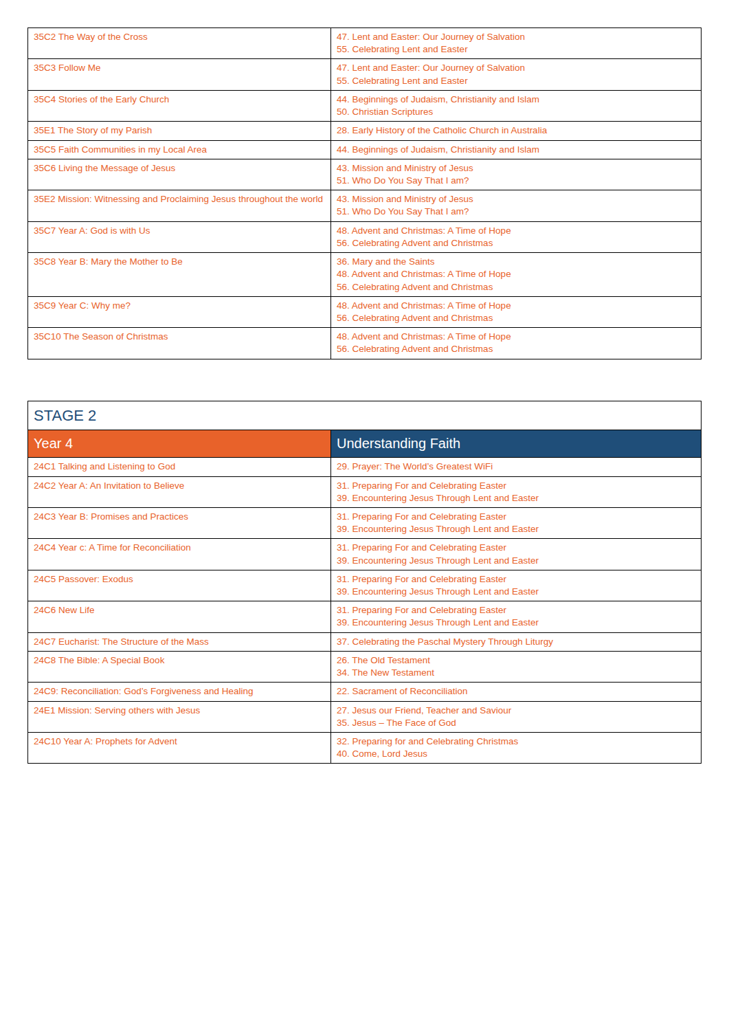| 35C2 The Way of the Cross | 47. Lent and Easter: Our Journey of Salvation 55. Celebrating Lent and Easter |
| 35C3 Follow Me | 47. Lent and Easter: Our Journey of Salvation 55. Celebrating Lent and Easter |
| 35C4 Stories of the Early Church | 44. Beginnings of Judaism, Christianity and Islam 50. Christian Scriptures |
| 35E1 The Story of my Parish | 28. Early History of the Catholic Church in Australia |
| 35C5 Faith Communities in my Local Area | 44. Beginnings of Judaism, Christianity and Islam |
| 35C6 Living the Message of Jesus | 43. Mission and Ministry of Jesus 51. Who Do You Say That I am? |
| 35E2 Mission: Witnessing and Proclaiming Jesus throughout the world | 43. Mission and Ministry of Jesus 51. Who Do You Say That I am? |
| 35C7 Year A: God is with Us | 48. Advent and Christmas: A Time of Hope 56. Celebrating Advent and Christmas |
| 35C8 Year B: Mary the Mother to Be | 36. Mary and the Saints 48. Advent and Christmas: A Time of Hope 56. Celebrating Advent and Christmas |
| 35C9 Year C: Why me? | 48. Advent and Christmas: A Time of Hope 56. Celebrating Advent and Christmas |
| 35C10 The Season of Christmas | 48. Advent and Christmas: A Time of Hope 56. Celebrating Advent and Christmas |
| STAGE 2 |
| Year 4 | Understanding Faith |
| 24C1 Talking and Listening to God | 29. Prayer: The World’s Greatest WiFi |
| 24C2 Year A: An Invitation to Believe | 31. Preparing For and Celebrating Easter 39. Encountering Jesus Through Lent and Easter |
| 24C3 Year B: Promises and Practices | 31. Preparing For and Celebrating Easter 39. Encountering Jesus Through Lent and Easter |
| 24C4 Year c: A Time for Reconciliation | 31. Preparing For and Celebrating Easter 39. Encountering Jesus Through Lent and Easter |
| 24C5 Passover: Exodus | 31. Preparing For and Celebrating Easter 39. Encountering Jesus Through Lent and Easter |
| 24C6 New Life | 31. Preparing For and Celebrating Easter 39. Encountering Jesus Through Lent and Easter |
| 24C7 Eucharist: The Structure of the Mass | 37. Celebrating the Paschal Mystery Through Liturgy |
| 24C8 The Bible: A Special Book | 26. The Old Testament 34. The New Testament |
| 24C9: Reconciliation: God’s Forgiveness and Healing | 22. Sacrament of Reconciliation |
| 24E1 Mission: Serving others with Jesus | 27. Jesus our Friend, Teacher and Saviour 35. Jesus – The Face of God |
| 24C10 Year A: Prophets for Advent | 32. Preparing for and Celebrating Christmas 40. Come, Lord Jesus |